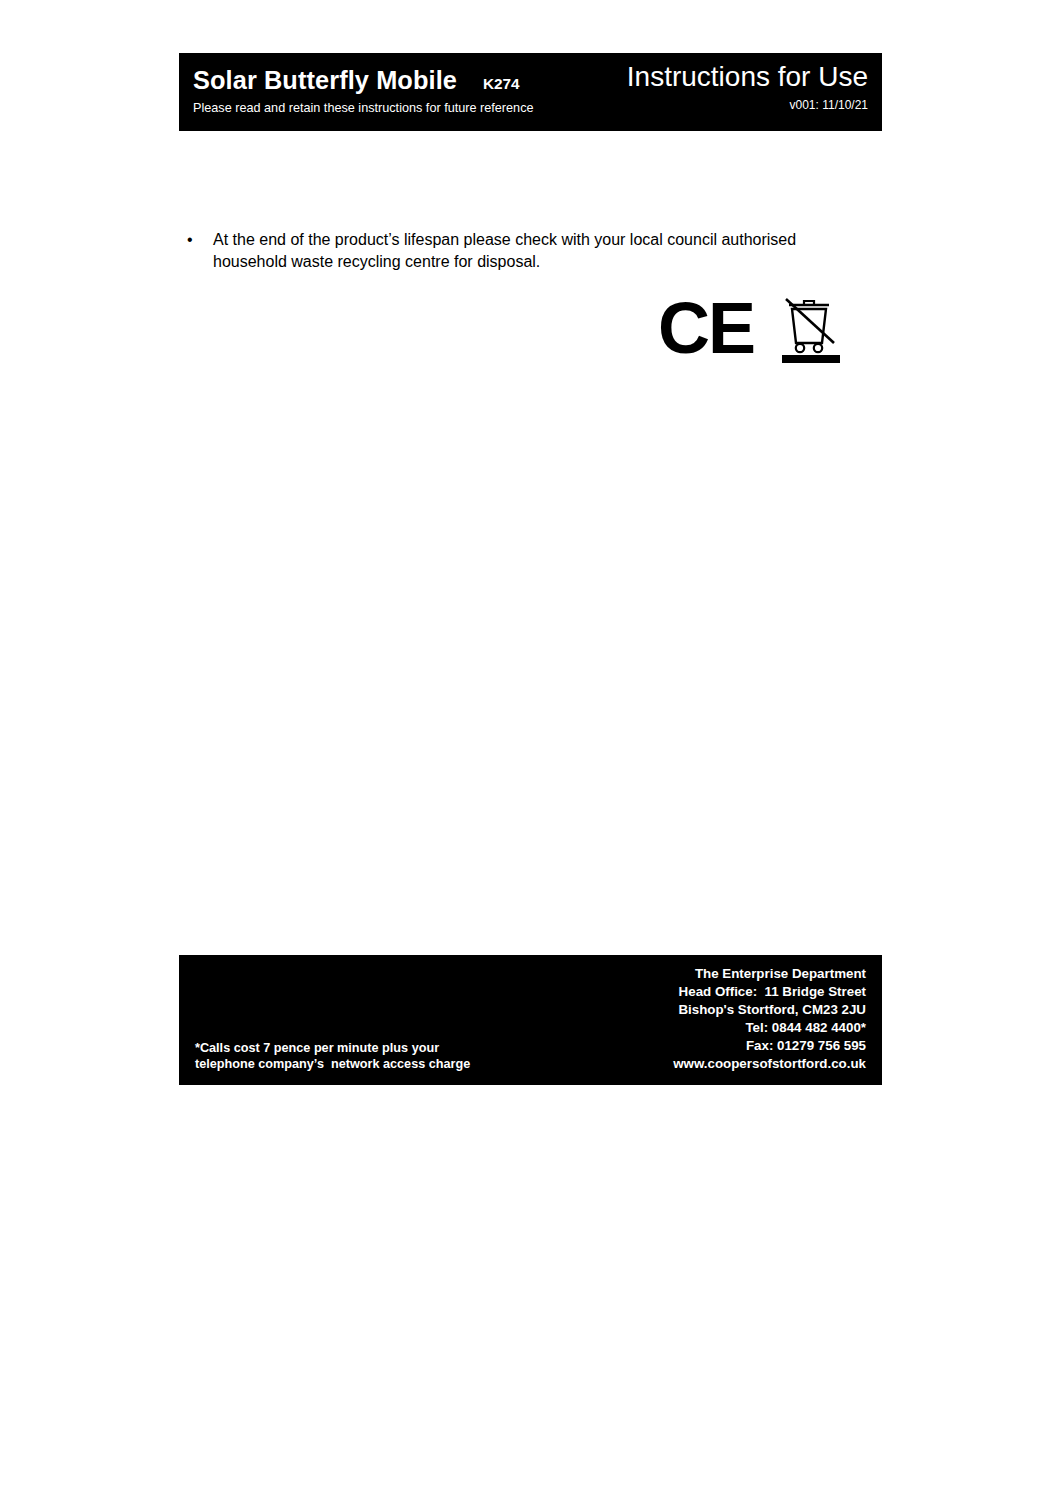Solar Butterfly Mobile K274
Please read and retain these instructions for future reference
Instructions for Use
v001: 11/10/21
At the end of the product’s lifespan please check with your local council authorised household waste recycling centre for disposal.
CE
*Calls cost 7 pence per minute plus your
telephone company’s network access charge
The Enterprise Department
Head Office: 11 Bridge Street
Bishop's Stortford, CM23 2JU
Tel: 0844 482 4400*
Fax: 01279 756 595
www.coopersofstortford.co.uk